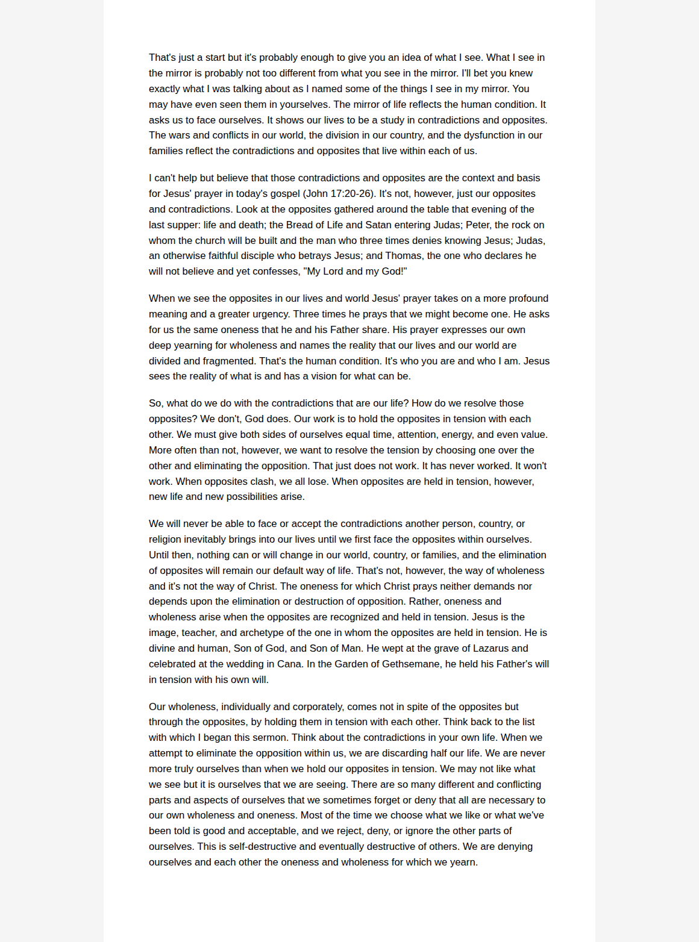That's just a start but it's probably enough to give you an idea of what I see. What I see in the mirror is probably not too different from what you see in the mirror. I'll bet you knew exactly what I was talking about as I named some of the things I see in my mirror. You may have even seen them in yourselves. The mirror of life reflects the human condition. It asks us to face ourselves. It shows our lives to be a study in contradictions and opposites. The wars and conflicts in our world, the division in our country, and the dysfunction in our families reflect the contradictions and opposites that live within each of us.
I can't help but believe that those contradictions and opposites are the context and basis for Jesus' prayer in today's gospel (John 17:20-26). It's not, however, just our opposites and contradictions. Look at the opposites gathered around the table that evening of the last supper: life and death; the Bread of Life and Satan entering Judas; Peter, the rock on whom the church will be built and the man who three times denies knowing Jesus; Judas, an otherwise faithful disciple who betrays Jesus; and Thomas, the one who declares he will not believe and yet confesses, "My Lord and my God!"
When we see the opposites in our lives and world Jesus' prayer takes on a more profound meaning and a greater urgency. Three times he prays that we might become one. He asks for us the same oneness that he and his Father share. His prayer expresses our own deep yearning for wholeness and names the reality that our lives and our world are divided and fragmented. That's the human condition. It's who you are and who I am. Jesus sees the reality of what is and has a vision for what can be.
So, what do we do with the contradictions that are our life? How do we resolve those opposites? We don't, God does. Our work is to hold the opposites in tension with each other. We must give both sides of ourselves equal time, attention, energy, and even value. More often than not, however, we want to resolve the tension by choosing one over the other and eliminating the opposition. That just does not work. It has never worked. It won't work. When opposites clash, we all lose. When opposites are held in tension, however, new life and new possibilities arise.
We will never be able to face or accept the contradictions another person, country, or religion inevitably brings into our lives until we first face the opposites within ourselves. Until then, nothing can or will change in our world, country, or families, and the elimination of opposites will remain our default way of life. That's not, however, the way of wholeness and it's not the way of Christ. The oneness for which Christ prays neither demands nor depends upon the elimination or destruction of opposition. Rather, oneness and wholeness arise when the opposites are recognized and held in tension. Jesus is the image, teacher, and archetype of the one in whom the opposites are held in tension. He is divine and human, Son of God, and Son of Man. He wept at the grave of Lazarus and celebrated at the wedding in Cana. In the Garden of Gethsemane, he held his Father's will in tension with his own will.
Our wholeness, individually and corporately, comes not in spite of the opposites but through the opposites, by holding them in tension with each other. Think back to the list with which I began this sermon. Think about the contradictions in your own life. When we attempt to eliminate the opposition within us, we are discarding half our life. We are never more truly ourselves than when we hold our opposites in tension. We may not like what we see but it is ourselves that we are seeing. There are so many different and conflicting parts and aspects of ourselves that we sometimes forget or deny that all are necessary to our own wholeness and oneness. Most of the time we choose what we like or what we've been told is good and acceptable, and we reject, deny, or ignore the other parts of ourselves. This is self-destructive and eventually destructive of others. We are denying ourselves and each other the oneness and wholeness for which we yearn.